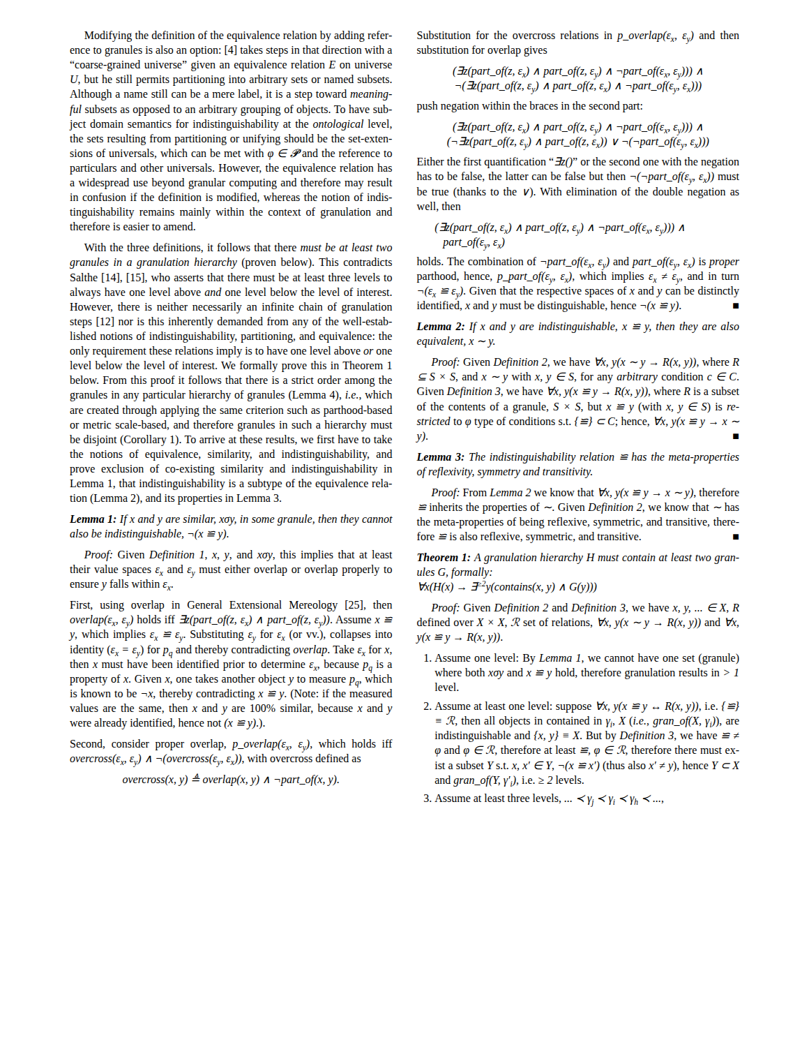Modifying the definition of the equivalence relation by adding reference to granules is also an option: [4] takes steps in that direction with a “coarse-grained universe” given an equivalence relation E on universe U, but he still permits partitioning into arbitrary sets or named subsets. Although a name still can be a mere label, it is a step toward meaningful subsets as opposed to an arbitrary grouping of objects. To have subject domain semantics for indistinguishability at the ontological level, the sets resulting from partitioning or unifying should be the set-extensions of universals, which can be met with φ ∈ 𝓟 and the reference to particulars and other universals. However, the equivalence relation has a widespread use beyond granular computing and therefore may result in confusion if the definition is modified, whereas the notion of indistinguishability remains mainly within the context of granulation and therefore is easier to amend.
With the three definitions, it follows that there must be at least two granules in a granulation hierarchy (proven below). This contradicts Salthe [14], [15], who asserts that there must be at least three levels to always have one level above and one level below the level of interest. However, there is neither necessarily an infinite chain of granulation steps [12] nor is this inherently demanded from any of the well-established notions of indistinguishability, partitioning, and equivalence: the only requirement these relations imply is to have one level above or one level below the level of interest. We formally prove this in Theorem 1 below. From this proof it follows that there is a strict order among the granules in any particular hierarchy of granules (Lemma 4), i.e., which are created through applying the same criterion such as parthood-based or metric scale-based, and therefore granules in such a hierarchy must be disjoint (Corollary 1). To arrive at these results, we first have to take the notions of equivalence, similarity, and indistinguishability, and prove exclusion of co-existing similarity and indistinguishability in Lemma 1, that indistinguishability is a subtype of the equivalence relation (Lemma 2), and its properties in Lemma 3.
Lemma 1: If x and y are similar, xσy, in some granule, then they cannot also be indistinguishable, ¬(x ≌ y).
Proof: Given Definition 1, x, y, and xσy, this implies that at least their value spaces εx and εy must either overlap or overlap properly to ensure y falls within εx.
First, using overlap in General Extensional Mereology [25], then overlap(εx, εy) holds iff ∃z(part_of(z, εx) ∧ part_of(z, εy)). Assume x ≌ y, which implies εx ≌ εy. Substituting εy for εx (or vv.), collapses into identity (εx = εy) for pq and thereby contradicting overlap. Take εx for x, then x must have been identified prior to determine εx, because pq is a property of x. Given x, one takes another object y to measure pq, which is known to be ¬x, thereby contradicting x ≌ y. (Note: if the measured values are the same, then x and y are 100% similar, because x and y were already identified, hence not (x ≌ y).).
Second, consider proper overlap, p_overlap(εx, εy), which holds iff overcross(εx, εy) ∧ ¬(overcross(εy, εx)), with overcross defined as
overcross(x, y) ≜ overlap(x, y) ∧ ¬part_of(x, y).
Substitution for the overcross relations in p_overlap(εx, εy) and then substitution for overlap gives
(∃z(part_of(z, εx) ∧ part_of(z, εy) ∧ ¬part_of(εx, εy))) ∧
¬(∃z(part_of(z, εy) ∧ part_of(z, εx) ∧ ¬part_of(εy, εx)))
push negation within the braces in the second part:
(∃z(part_of(z, εx) ∧ part_of(z, εy) ∧ ¬part_of(εx, εy))) ∧
(¬∃z(part_of(z, εy) ∧ part_of(z, εx)) ∨ ¬(¬part_of(εy, εx)))
Either the first quantification “∃z()” or the second one with the negation has to be false, the latter can be false but then ¬(¬part_of(εy, εx)) must be true (thanks to the ∨). With elimination of the double negation as well, then
(∃z(part_of(z, εx) ∧ part_of(z, εy) ∧ ¬part_of(εx, εy))) ∧
part_of(εy, εx)
holds. The combination of ¬part_of(εx, εy) and part_of(εy, εx) is proper parthood, hence, p_part_of(εy, εx), which implies εx ≠ εy, and in turn ¬(εx ≌ εy). Given that the respective spaces of x and y can be distinctly identified, x and y must be distinguishable, hence ¬(x ≌ y). ■
Lemma 2: If x and y are indistinguishable, x ≌ y, then they are also equivalent, x ∼ y.
Proof: Given Definition 2, we have ∀x, y(x ∼ y → R(x, y)), where R ⊆ S × S, and x ∼ y with x, y ∈ S, for any arbitrary condition c ∈ C. Given Definition 3, we have ∀x, y(x ≌ y → R(x, y)), where R is a subset of the contents of a granule, S × S, but x ≌ y (with x, y ∈ S) is restricted to φ type of conditions s.t. {≌} ⊂ C; hence, ∀x, y(x ≌ y → x ∼ y). ■
Lemma 3: The indistinguishability relation ≌ has the meta-properties of reflexivity, symmetry and transitivity.
Proof: From Lemma 2 we know that ∀x, y(x ≌ y → x ∼ y), therefore ≌ inherits the properties of ∼. Given Definition 2, we know that ∼ has the meta-properties of being reflexive, symmetric, and transitive, therefore ≌ is also reflexive, symmetric, and transitive. ■
Theorem 1: A granulation hierarchy H must contain at least two granules G, formally:
∀x(H(x) → ∃≥2y(contains(x, y) ∧ G(y)))
Proof: Given Definition 2 and Definition 3, we have x, y, ... ∈ X, R defined over X × X, ℛ set of relations, ∀x, y(x ∼ y → R(x, y)) and ∀x, y(x ≌ y → R(x, y)).
Assume one level: By Lemma 1, we cannot have one set (granule) where both xσy and x ≌ y hold, therefore granulation results in > 1 level.
Assume at least one level: suppose ∀x, y(x ≌ y ↔ R(x, y)), i.e. {≌} ≡ ℛ, then all objects in contained in γi, X (i.e., gran_of(X, γi)), are indistinguishable and {x, y} ≡ X. But by Definition 3, we have ≌ ≠ φ and φ ∈ ℛ, therefore at least ≌, φ ∈ ℛ, therefore there must exist a subset Y s.t. x, x′ ∈ Y, ¬(x ≌ x′) (thus also x′ ≠ y), hence Y ⊂ X and gran_of(Y, γ′i), i.e. ≥ 2 levels.
Assume at least three levels, ... ≺ γj ≺ γi ≺ γh ≺ ...,